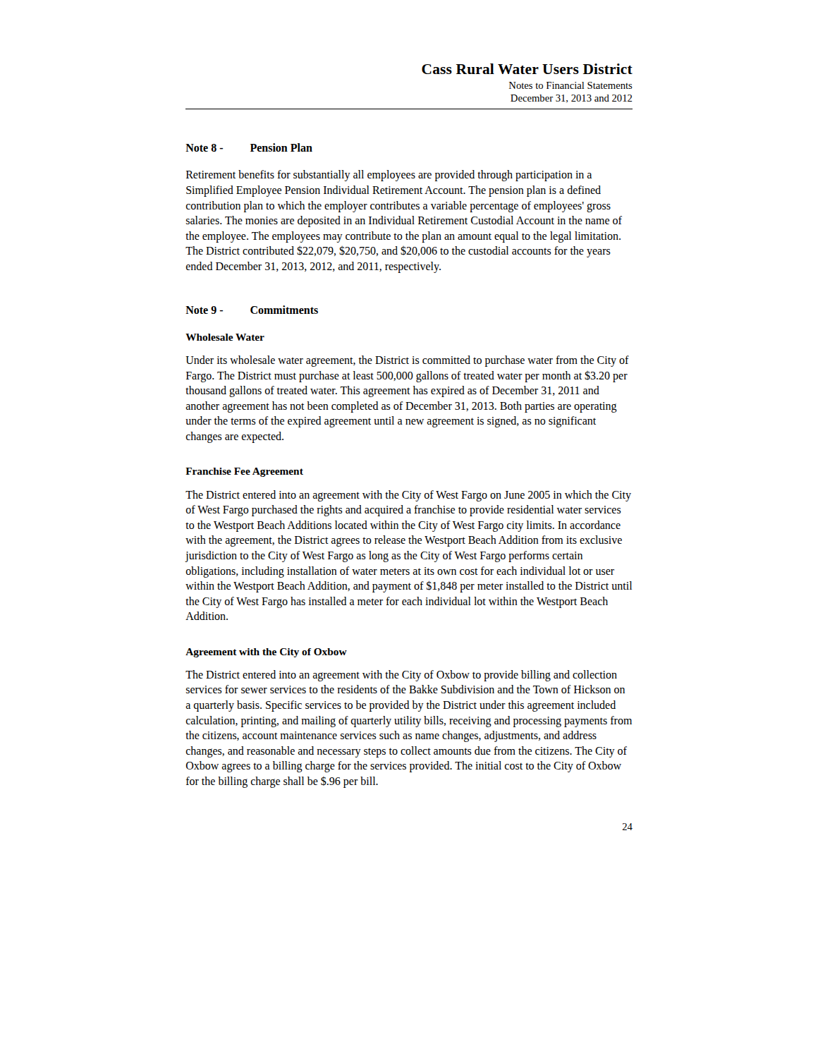Cass Rural Water Users District
Notes to Financial Statements
December 31, 2013 and 2012
Note 8 -Pension Plan
Retirement benefits for substantially all employees are provided through participation in a Simplified Employee Pension Individual Retirement Account. The pension plan is a defined contribution plan to which the employer contributes a variable percentage of employees' gross salaries. The monies are deposited in an Individual Retirement Custodial Account in the name of the employee. The employees may contribute to the plan an amount equal to the legal limitation. The District contributed $22,079, $20,750, and $20,006 to the custodial accounts for the years ended December 31, 2013, 2012, and 2011, respectively.
Note 9 -Commitments
Wholesale Water
Under its wholesale water agreement, the District is committed to purchase water from the City of Fargo. The District must purchase at least 500,000 gallons of treated water per month at $3.20 per thousand gallons of treated water. This agreement has expired as of December 31, 2011 and another agreement has not been completed as of December 31, 2013. Both parties are operating under the terms of the expired agreement until a new agreement is signed, as no significant changes are expected.
Franchise Fee Agreement
The District entered into an agreement with the City of West Fargo on June 2005 in which the City of West Fargo purchased the rights and acquired a franchise to provide residential water services to the Westport Beach Additions located within the City of West Fargo city limits. In accordance with the agreement, the District agrees to release the Westport Beach Addition from its exclusive jurisdiction to the City of West Fargo as long as the City of West Fargo performs certain obligations, including installation of water meters at its own cost for each individual lot or user within the Westport Beach Addition, and payment of $1,848 per meter installed to the District until the City of West Fargo has installed a meter for each individual lot within the Westport Beach Addition.
Agreement with the City of Oxbow
The District entered into an agreement with the City of Oxbow to provide billing and collection services for sewer services to the residents of the Bakke Subdivision and the Town of Hickson on a quarterly basis. Specific services to be provided by the District under this agreement included calculation, printing, and mailing of quarterly utility bills, receiving and processing payments from the citizens, account maintenance services such as name changes, adjustments, and address changes, and reasonable and necessary steps to collect amounts due from the citizens. The City of Oxbow agrees to a billing charge for the services provided. The initial cost to the City of Oxbow for the billing charge shall be $.96 per bill.
24